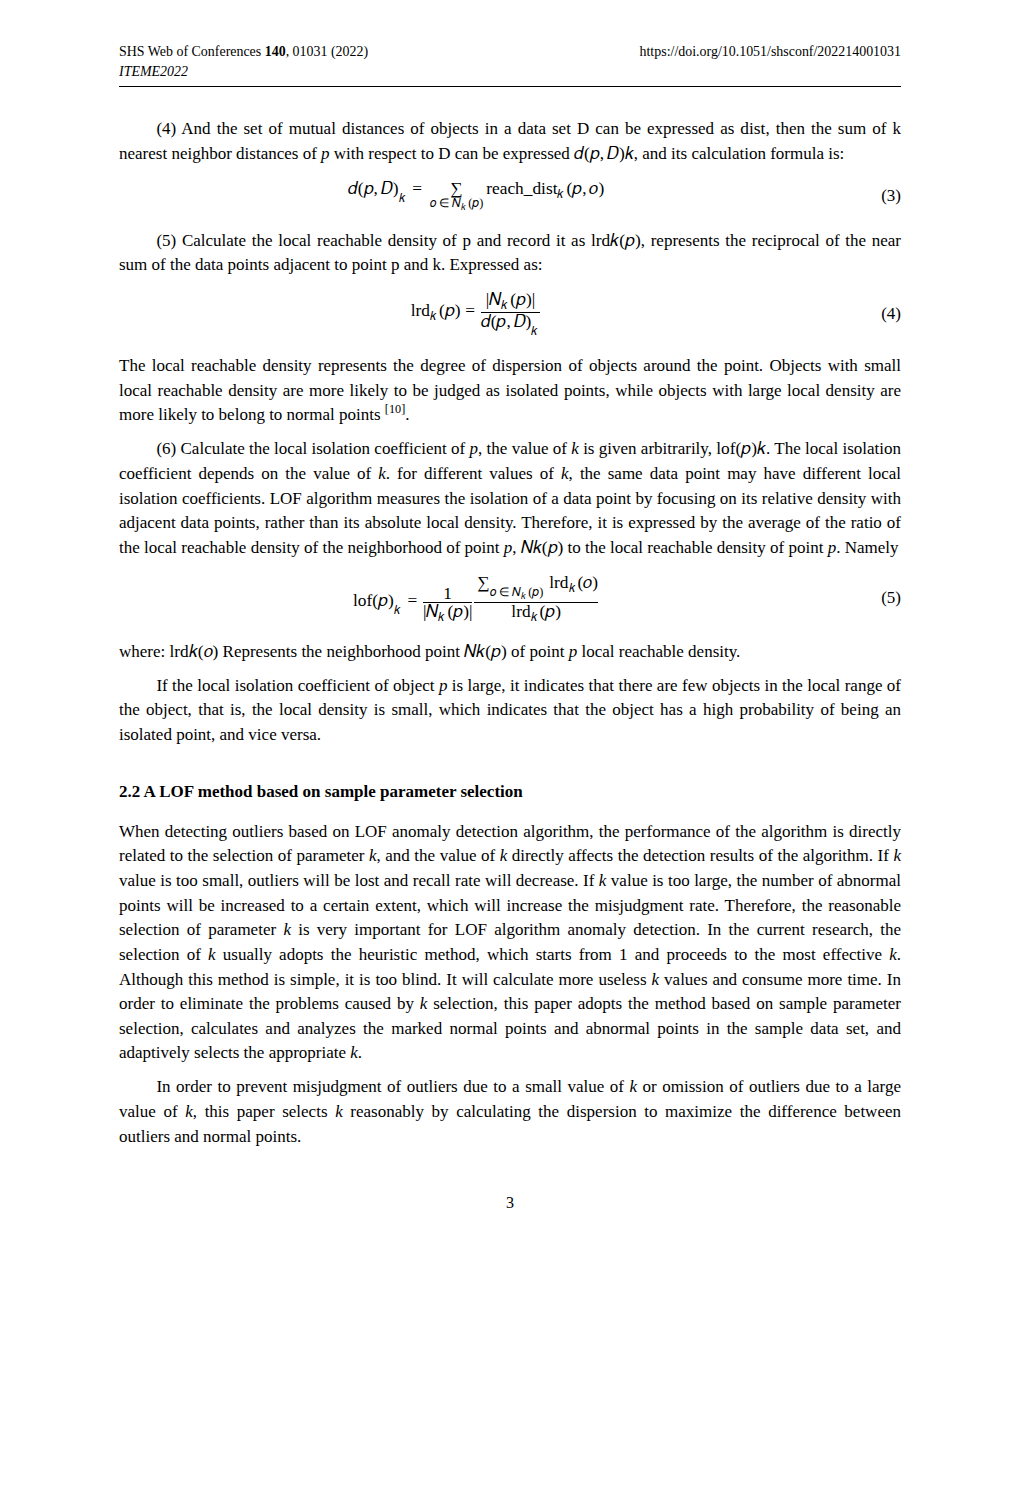SHS Web of Conferences 140, 01031 (2022)
ITEME2022
https://doi.org/10.1051/shsconf/202214001031
(4) And the set of mutual distances of objects in a data set D can be expressed as dist, then the sum of k nearest neighbor distances of p with respect to D can be expressed d(p,D)k, and its calculation formula is:
d (p,D) k = ∑ o∈Nk(p) reach_distk (p,o)
(3)
(5) Calculate the local reachable density of p and record it as lrdk(p), represents the reciprocal of the near sum of the data points adjacent to point p and k. Expressed as:
lrdk (p) = |Nk(p)| d(p,D)k
(4)
The local reachable density represents the degree of dispersion of objects around the point. Objects with small local reachable density are more likely to be judged as isolated points, while objects with large local density are more likely to belong to normal points [10].
(6) Calculate the local isolation coefficient of p, the value of k is given arbitrarily, lof(p)k. The local isolation coefficient depends on the value of k. for different values of k, the same data point may have different local isolation coefficients. LOF algorithm measures the isolation of a data point by focusing on its relative density with adjacent data points, rather than its absolute local density. Therefore, it is expressed by the average of the ratio of the local reachable density of the neighborhood of point p, Nk(p) to the local reachable density of point p. Namely
lof (p) k = 1 |Nk(p)| ∑ o∈Nk(p) lrdk(o) lrdk(p)
(5)
where: lrdk(o) Represents the neighborhood point Nk(p) of point p local reachable density.
If the local isolation coefficient of object p is large, it indicates that there are few objects in the local range of the object, that is, the local density is small, which indicates that the object has a high probability of being an isolated point, and vice versa.
2.2 A LOF method based on sample parameter selection
When detecting outliers based on LOF anomaly detection algorithm, the performance of the algorithm is directly related to the selection of parameter k, and the value of k directly affects the detection results of the algorithm. If k value is too small, outliers will be lost and recall rate will decrease. If k value is too large, the number of abnormal points will be increased to a certain extent, which will increase the misjudgment rate. Therefore, the reasonable selection of parameter k is very important for LOF algorithm anomaly detection. In the current research, the selection of k usually adopts the heuristic method, which starts from 1 and proceeds to the most effective k. Although this method is simple, it is too blind. It will calculate more useless k values and consume more time. In order to eliminate the problems caused by k selection, this paper adopts the method based on sample parameter selection, calculates and analyzes the marked normal points and abnormal points in the sample data set, and adaptively selects the appropriate k.
In order to prevent misjudgment of outliers due to a small value of k or omission of outliers due to a large value of k, this paper selects k reasonably by calculating the dispersion to maximize the difference between outliers and normal points.
3